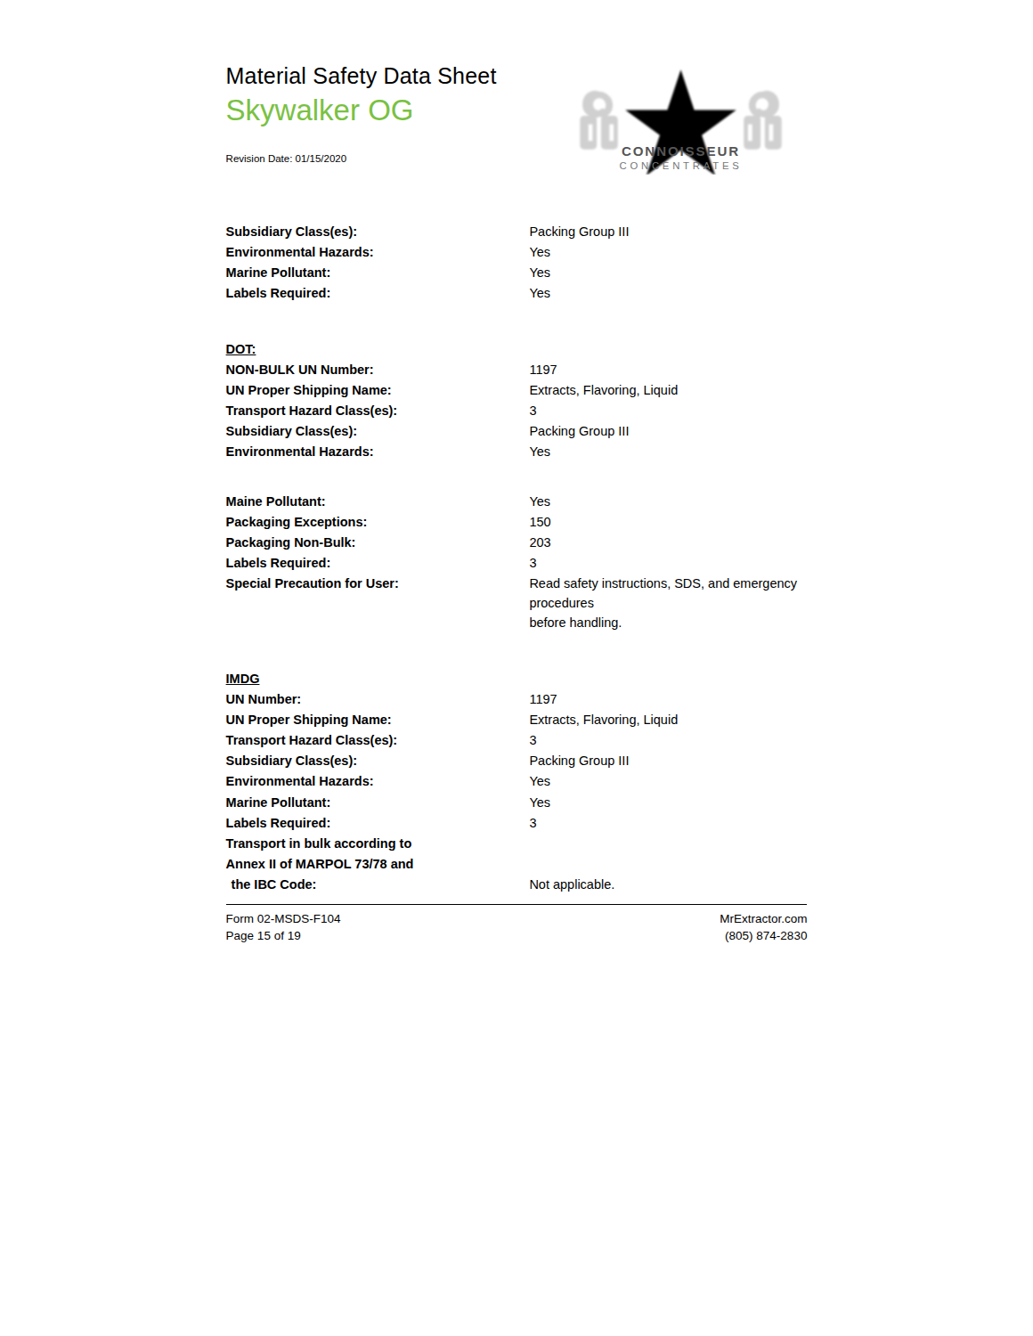Material Safety Data Sheet
Skywalker OG
Revision Date: 01/15/2020
| Subsidiary Class(es): | Packing Group III |
| Environmental Hazards: | Yes |
| Marine Pollutant: | Yes |
| Labels Required: | Yes |
| DOT: |
| NON-BULK UN Number: | 1197 |
| UN Proper Shipping Name: | Extracts, Flavoring, Liquid |
| Transport Hazard Class(es): | 3 |
| Subsidiary Class(es): | Packing Group III |
| Environmental Hazards: | Yes |
| Maine Pollutant: | Yes |
| Packaging Exceptions: | 150 |
| Packaging Non-Bulk: | 203 |
| Labels Required: | 3 |
| Special Precaution for User: | Read safety instructions, SDS, and emergency procedures before handling. |
| IMDG |
| UN Number: | 1197 |
| UN Proper Shipping Name: | Extracts, Flavoring, Liquid |
| Transport Hazard Class(es): | 3 |
| Subsidiary Class(es): | Packing Group III |
| Environmental Hazards: | Yes |
| Marine Pollutant: | Yes |
| Labels Required: | 3 |
| Transport in bulk according to | |
| Annex II of MARPOL 73/78 and | |
| the IBC Code: | Not applicable. |
Form 02-MSDS-F104
Page 15 of 19
MrExtractor.com
(805) 874-2830